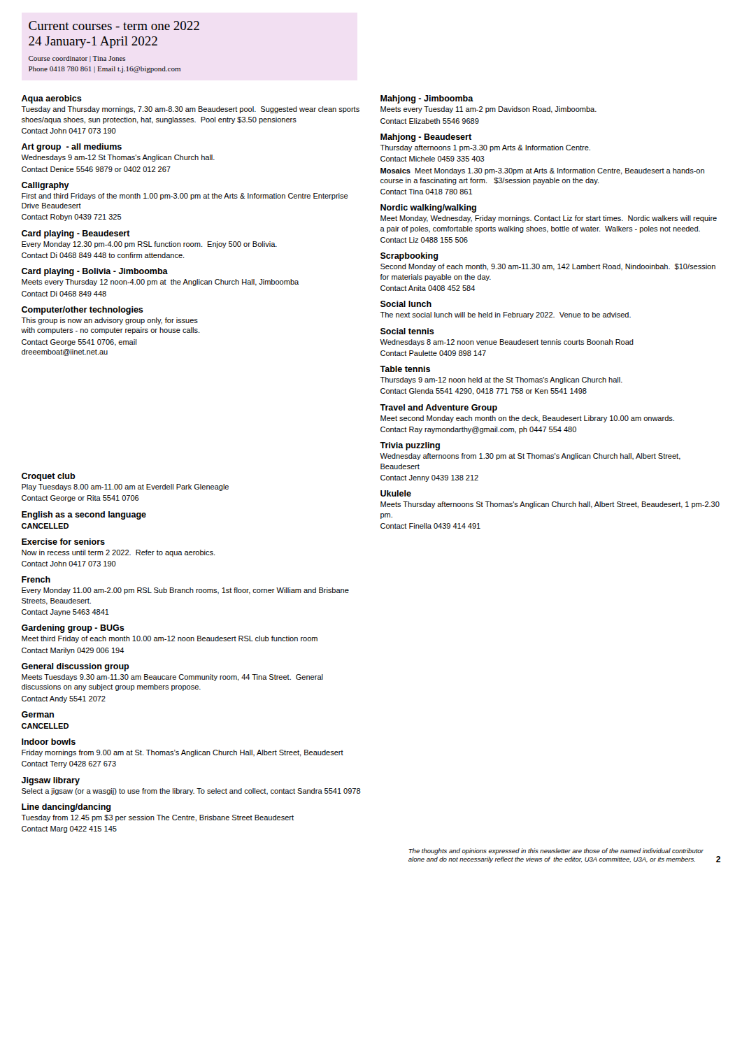Current courses - term one 2022
24 January-1 April 2022
Course coordinator | Tina Jones
Phone 0418 780 861 | Email t.j.16@bigpond.com
Aqua aerobics
Tuesday and Thursday mornings, 7.30 am-8.30 am Beaudesert pool. Suggested wear clean sports shoes/aqua shoes, sun protection, hat, sunglasses. Pool entry $3.50 pensioners
Contact John 0417 073 190
Art group - all mediums
Wednesdays 9 am-12 St Thomas's Anglican Church hall.
Contact Denice 5546 9879 or 0402 012 267
Calligraphy
First and third Fridays of the month 1.00 pm-3.00 pm at the Arts & Information Centre Enterprise Drive Beaudesert
Contact Robyn 0439 721 325
Card playing - Beaudesert
Every Monday 12.30 pm-4.00 pm RSL function room. Enjoy 500 or Bolivia.
Contact Di 0468 849 448 to confirm attendance.
Card playing - Bolivia - Jimboomba
Meets every Thursday 12 noon-4.00 pm at the Anglican Church Hall, Jimboomba
Contact Di 0468 849 448
Computer/other technologies
This group is now an advisory group only, for issues with computers - no computer repairs or house calls.
Contact George 5541 0706, email dreeemboat@iinet.net.au
Croquet club
Play Tuesdays 8.00 am-11.00 am at Everdell Park Gleneagle
Contact George or Rita 5541 0706
English as a second language
CANCELLED
Exercise for seniors
Now in recess until term 2 2022. Refer to aqua aerobics.
Contact John 0417 073 190
French
Every Monday 11.00 am-2.00 pm RSL Sub Branch rooms, 1st floor, corner William and Brisbane Streets, Beaudesert.
Contact Jayne 5463 4841
Gardening group - BUGs
Meet third Friday of each month 10.00 am-12 noon Beaudesert RSL club function room
Contact Marilyn 0429 006 194
General discussion group
Meets Tuesdays 9.30 am-11.30 am Beaucare Community room, 44 Tina Street. General discussions on any subject group members propose.
Contact Andy 5541 2072
German
CANCELLED
Indoor bowls
Friday mornings from 9.00 am at St. Thomas’s Anglican Church Hall, Albert Street, Beaudesert
Contact Terry 0428 627 673
Jigsaw library
Select a jigsaw (or a wasgij) to use from the library. To select and collect, contact Sandra 5541 0978
Line dancing/dancing
Tuesday from 12.45 pm $3 per session The Centre, Brisbane Street Beaudesert
Contact Marg 0422 415 145
Mahjong - Jimboomba
Meets every Tuesday 11 am-2 pm Davidson Road, Jimboomba.
Contact Elizabeth 5546 9689
Mahjong - Beaudesert
Thursday afternoons 1 pm-3.30 pm Arts & Information Centre.
Contact Michele 0459 335 403
Mosaics Meet Mondays 1.30 pm-3.30pm at Arts & Information Centre, Beaudesert a hands-on course in a fascinating art form. $3/session payable on the day.
Contact Tina 0418 780 861
Nordic walking/walking
Meet Monday, Wednesday, Friday mornings. Contact Liz for start times. Nordic walkers will require a pair of poles, comfortable sports walking shoes, bottle of water. Walkers - poles not needed.
Contact Liz 0488 155 506
Scrapbooking
Second Monday of each month, 9.30 am-11.30 am, 142 Lambert Road, Nindooinbah. $10/session for materials payable on the day.
Contact Anita 0408 452 584
Social lunch
The next social lunch will be held in February 2022. Venue to be advised.
Social tennis
Wednesdays 8 am-12 noon venue Beaudesert tennis courts Boonah Road
Contact Paulette 0409 898 147
Table tennis
Thursdays 9 am-12 noon held at the St Thomas's Anglican Church hall.
Contact Glenda 5541 4290, 0418 771 758 or Ken 5541 1498
Travel and Adventure Group
Meet second Monday each month on the deck, Beaudesert Library 10.00 am onwards.
Contact Ray raymondarthy@gmail.com, ph 0447 554 480
Trivia puzzling
Wednesday afternoons from 1.30 pm at St Thomas's Anglican Church hall, Albert Street, Beaudesert
Contact Jenny 0439 138 212
Ukulele
Meets Thursday afternoons St Thomas's Anglican Church hall, Albert Street, Beaudesert, 1 pm-2.30 pm.
Contact Finella 0439 414 491
The thoughts and opinions expressed in this newsletter are those of the named individual contributor alone and do not necessarily reflect the views of the editor, U3A committee, U3A, or its members.
2